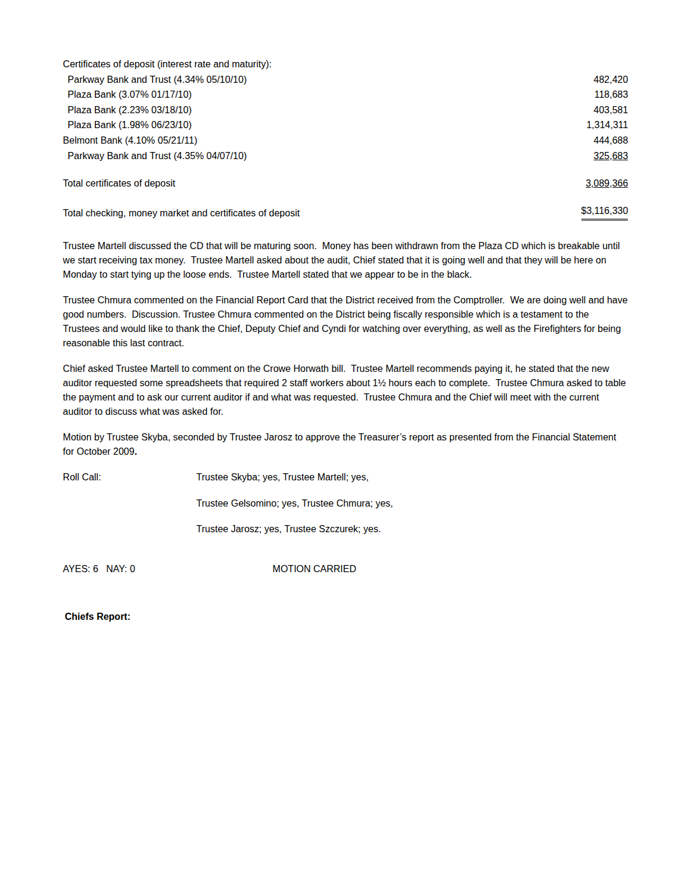| Certificates of deposit (interest rate and maturity): | |
| Parkway Bank and Trust (4.34% 05/10/10) | 482,420 |
| Plaza Bank (3.07% 01/17/10) | 118,683 |
| Plaza Bank (2.23% 03/18/10) | 403,581 |
| Plaza Bank (1.98% 06/23/10) | 1,314,311 |
| Belmont Bank (4.10% 05/21/11) | 444,688 |
| Parkway Bank and Trust (4.35% 04/07/10) | 325,683 |
| Total certificates of deposit | 3,089,366 |
| Total checking, money market and certificates of deposit | $3,116,330 |
Trustee Martell discussed the CD that will be maturing soon. Money has been withdrawn from the Plaza CD which is breakable until we start receiving tax money. Trustee Martell asked about the audit, Chief stated that it is going well and that they will be here on Monday to start tying up the loose ends. Trustee Martell stated that we appear to be in the black.
Trustee Chmura commented on the Financial Report Card that the District received from the Comptroller. We are doing well and have good numbers. Discussion. Trustee Chmura commented on the District being fiscally responsible which is a testament to the Trustees and would like to thank the Chief, Deputy Chief and Cyndi for watching over everything, as well as the Firefighters for being reasonable this last contract.
Chief asked Trustee Martell to comment on the Crowe Horwath bill. Trustee Martell recommends paying it, he stated that the new auditor requested some spreadsheets that required 2 staff workers about 1½ hours each to complete. Trustee Chmura asked to table the payment and to ask our current auditor if and what was requested. Trustee Chmura and the Chief will meet with the current auditor to discuss what was asked for.
Motion by Trustee Skyba, seconded by Trustee Jarosz to approve the Treasurer’s report as presented from the Financial Statement for October 2009.
| Roll Call: | Trustee Skyba; yes, Trustee Martell; yes, |
| | Trustee Gelsomino; yes, Trustee Chmura; yes, |
| | Trustee Jarosz; yes, Trustee Szczurek; yes. |
| AYES: 6 NAY: 0 | MOTION CARRIED |
Chiefs Report: